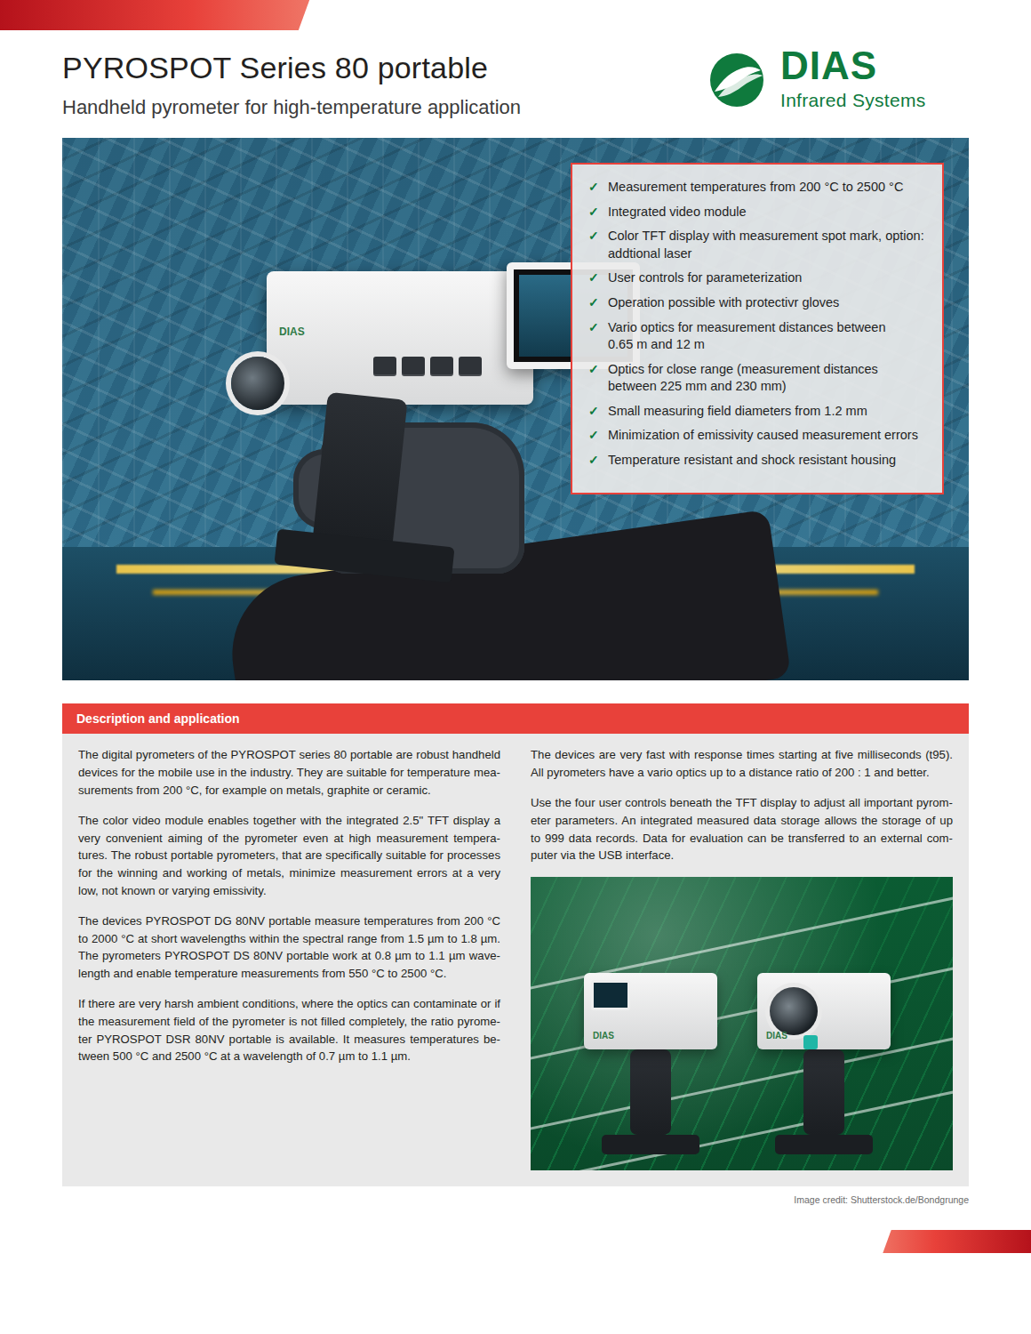PYROSPOT Series 80 portable
Handheld pyrometer for high-temperature application
DIAS
Infrared Systems
DIAS
Measurement temperatures from 200 °C to 2500 °C
Integrated video module
Color TFT display with measurement spot mark, option: addtional laser
User controls for parameterization
Operation possible with protectivr gloves
Vario optics for measurement distances between 0.65 m and 12 m
Optics for close range (measurement distances between 225 mm and 230 mm)
Small measuring field diameters from 1.2 mm
Minimization of emissivity caused measurement errors
Temperature resistant and shock resistant housing
Description and application
The digital pyrometers of the PYROSPOT series 80 portable are robust handheld devices for the mobile use in the industry. They are suitable for temperature measurements from 200 °C, for example on metals, graphite or ceramic.
The color video module enables together with the integrated 2.5" TFT display a very convenient aiming of the pyrometer even at high measurement temperatures. The robust portable pyrometers, that are specifically suitable for processes for the winning and working of metals, minimize measurement errors at a very low, not known or varying emissivity.
The devices PYROSPOT DG 80NV portable measure temperatures from 200 °C to 2000 °C at short wavelengths within the spectral range from 1.5 µm to 1.8 µm. The pyrometers PYROSPOT DS 80NV portable work at 0.8 µm to 1.1 µm wavelength and enable temperature measurements from 550 °C to 2500 °C.
If there are very harsh ambient conditions, where the optics can contaminate or if the measurement field of the pyrometer is not filled completely, the ratio pyrometer PYROSPOT DSR 80NV portable is available. It measures temperatures between 500 °C and 2500 °C at a wavelength of 0.7 µm to 1.1 µm.
The devices are very fast with response times starting at five milliseconds (t95). All pyrometers have a vario optics up to a distance ratio of 200 : 1 and better.
Use the four user controls beneath the TFT display to adjust all important pyrometer parameters. An integrated measured data storage allows the storage of up to 999 data records. Data for evaluation can be transferred to an external computer via the USB interface.
DIAS
DIAS
Image credit: Shutterstock.de/Bondgrunge